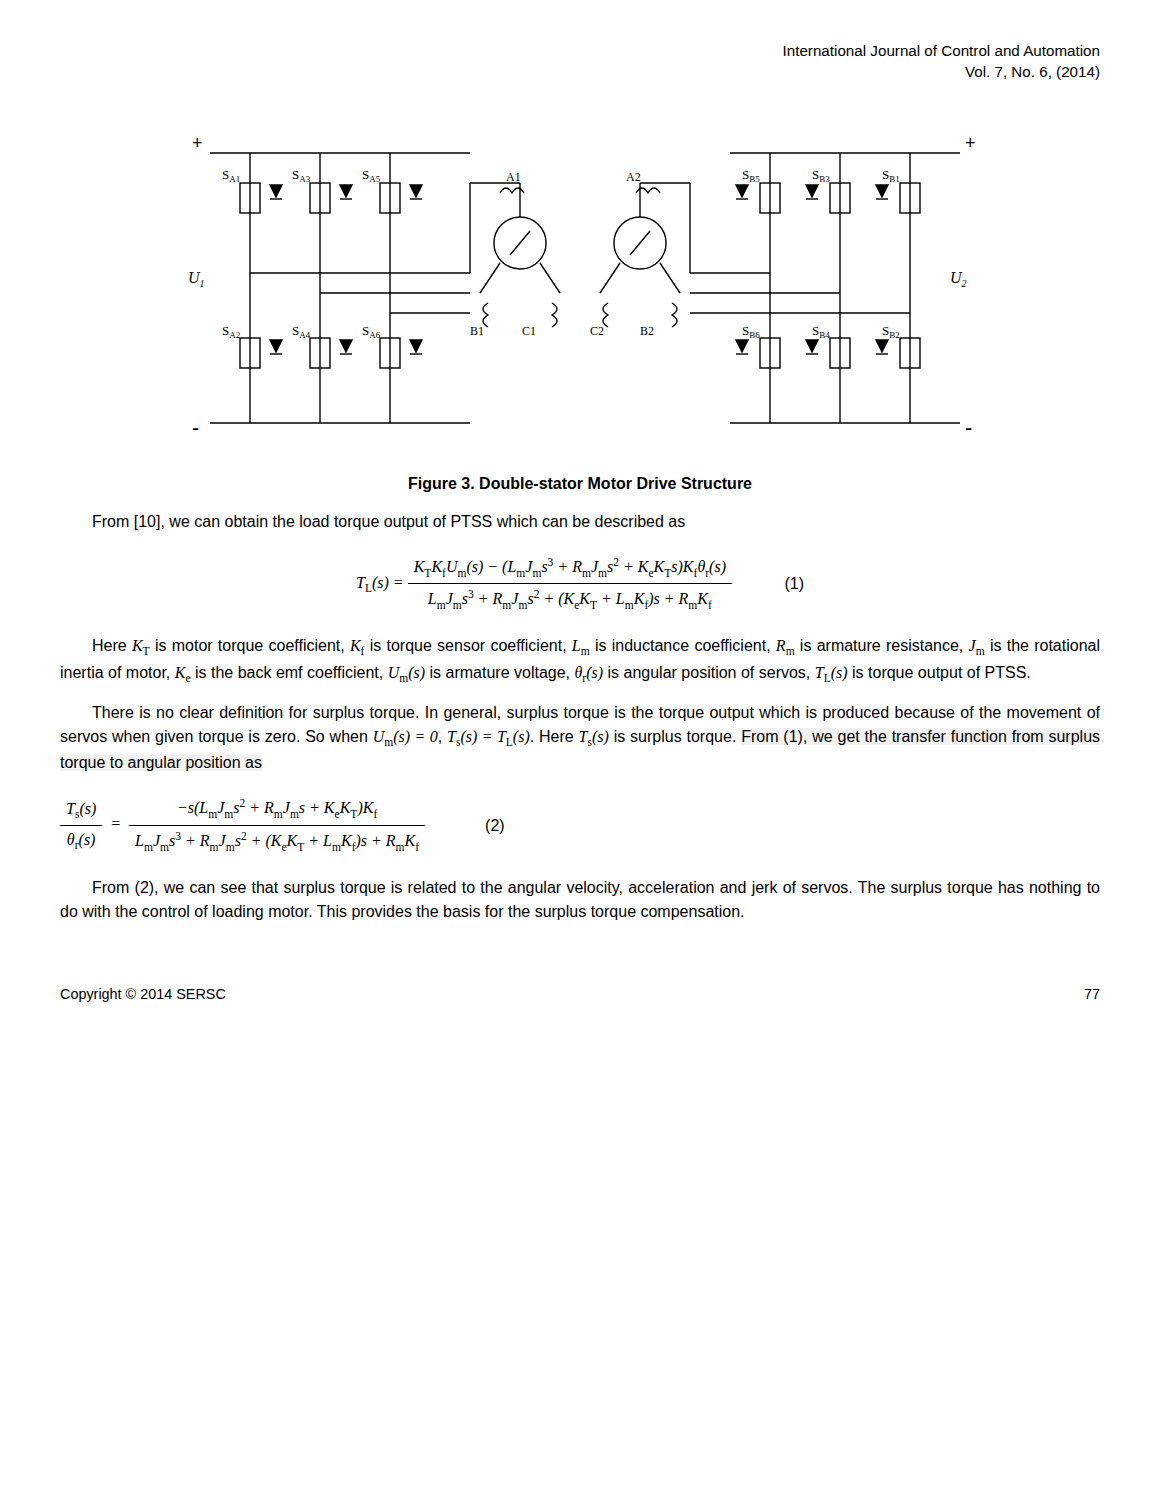International Journal of Control and Automation
Vol. 7, No. 6, (2014)
+ - + - SA1 SA3 SA5 SA2 SA4 SA6 SB5 SB3 SB1 SB6 SB4 SB2 A1 A2 B1 C1 C2 B2 U1 U2
Figure 3. Double-stator Motor Drive Structure
From [10], we can obtain the load torque output of PTSS which can be described as
TL(s) = KTKfUm(s) − (LmJms3 + RmJms2 + KeKTs)Kfθr(s) LmJms3 + RmJms2 + (KeKT + LmKf)s + RmKf
(1)
Here KT is motor torque coefficient, Kf is torque sensor coefficient, Lm is inductance coefficient, Rm is armature resistance, Jm is the rotational inertia of motor, Ke is the back emf coefficient, Um(s) is armature voltage, θr(s) is angular position of servos, TL(s) is torque output of PTSS.
There is no clear definition for surplus torque. In general, surplus torque is the torque output which is produced because of the movement of servos when given torque is zero. So when Um(s) = 0, Ts(s) = TL(s). Here Ts(s) is surplus torque. From (1), we get the transfer function from surplus torque to angular position as
Ts(s) θr(s) = −s(LmJms2 + RmJms + KeKT)Kf LmJms3 + RmJms2 + (KeKT + LmKf)s + RmKf
(2)
From (2), we can see that surplus torque is related to the angular velocity, acceleration and jerk of servos. The surplus torque has nothing to do with the control of loading motor. This provides the basis for the surplus torque compensation.
Copyright © 2014 SERSC
77